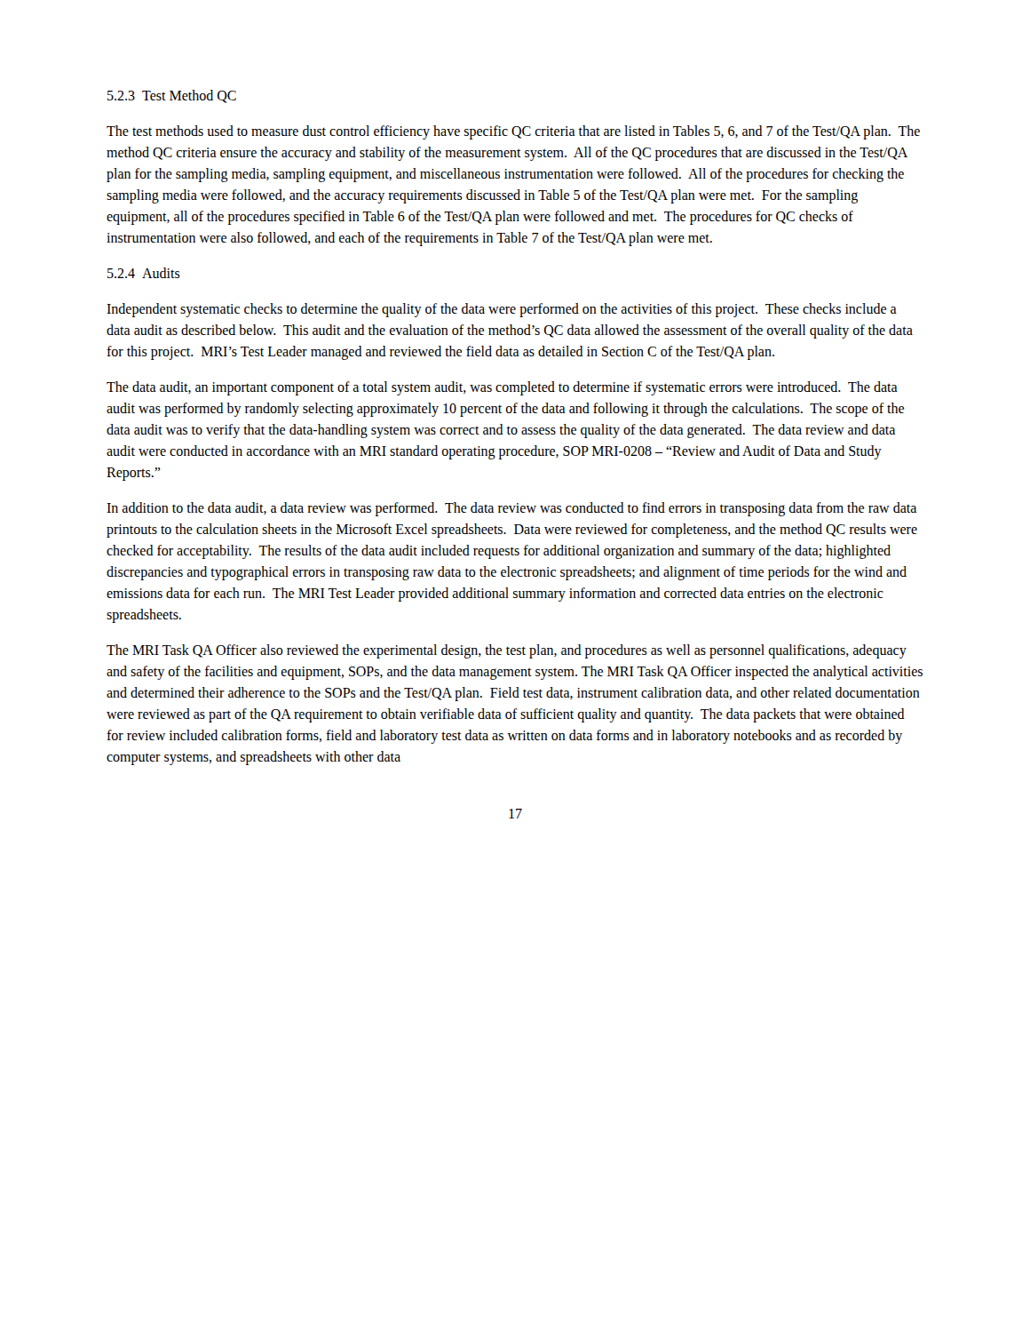5.2.3 Test Method QC
The test methods used to measure dust control efficiency have specific QC criteria that are listed in Tables 5, 6, and 7 of the Test/QA plan. The method QC criteria ensure the accuracy and stability of the measurement system. All of the QC procedures that are discussed in the Test/QA plan for the sampling media, sampling equipment, and miscellaneous instrumentation were followed. All of the procedures for checking the sampling media were followed, and the accuracy requirements discussed in Table 5 of the Test/QA plan were met. For the sampling equipment, all of the procedures specified in Table 6 of the Test/QA plan were followed and met. The procedures for QC checks of instrumentation were also followed, and each of the requirements in Table 7 of the Test/QA plan were met.
5.2.4 Audits
Independent systematic checks to determine the quality of the data were performed on the activities of this project. These checks include a data audit as described below. This audit and the evaluation of the method’s QC data allowed the assessment of the overall quality of the data for this project. MRI’s Test Leader managed and reviewed the field data as detailed in Section C of the Test/QA plan.
The data audit, an important component of a total system audit, was completed to determine if systematic errors were introduced. The data audit was performed by randomly selecting approximately 10 percent of the data and following it through the calculations. The scope of the data audit was to verify that the data-handling system was correct and to assess the quality of the data generated. The data review and data audit were conducted in accordance with an MRI standard operating procedure, SOP MRI-0208 – “Review and Audit of Data and Study Reports.”
In addition to the data audit, a data review was performed. The data review was conducted to find errors in transposing data from the raw data printouts to the calculation sheets in the Microsoft Excel spreadsheets. Data were reviewed for completeness, and the method QC results were checked for acceptability. The results of the data audit included requests for additional organization and summary of the data; highlighted discrepancies and typographical errors in transposing raw data to the electronic spreadsheets; and alignment of time periods for the wind and emissions data for each run. The MRI Test Leader provided additional summary information and corrected data entries on the electronic spreadsheets.
The MRI Task QA Officer also reviewed the experimental design, the test plan, and procedures as well as personnel qualifications, adequacy and safety of the facilities and equipment, SOPs, and the data management system. The MRI Task QA Officer inspected the analytical activities and determined their adherence to the SOPs and the Test/QA plan. Field test data, instrument calibration data, and other related documentation were reviewed as part of the QA requirement to obtain verifiable data of sufficient quality and quantity. The data packets that were obtained for review included calibration forms, field and laboratory test data as written on data forms and in laboratory notebooks and as recorded by computer systems, and spreadsheets with other data
17